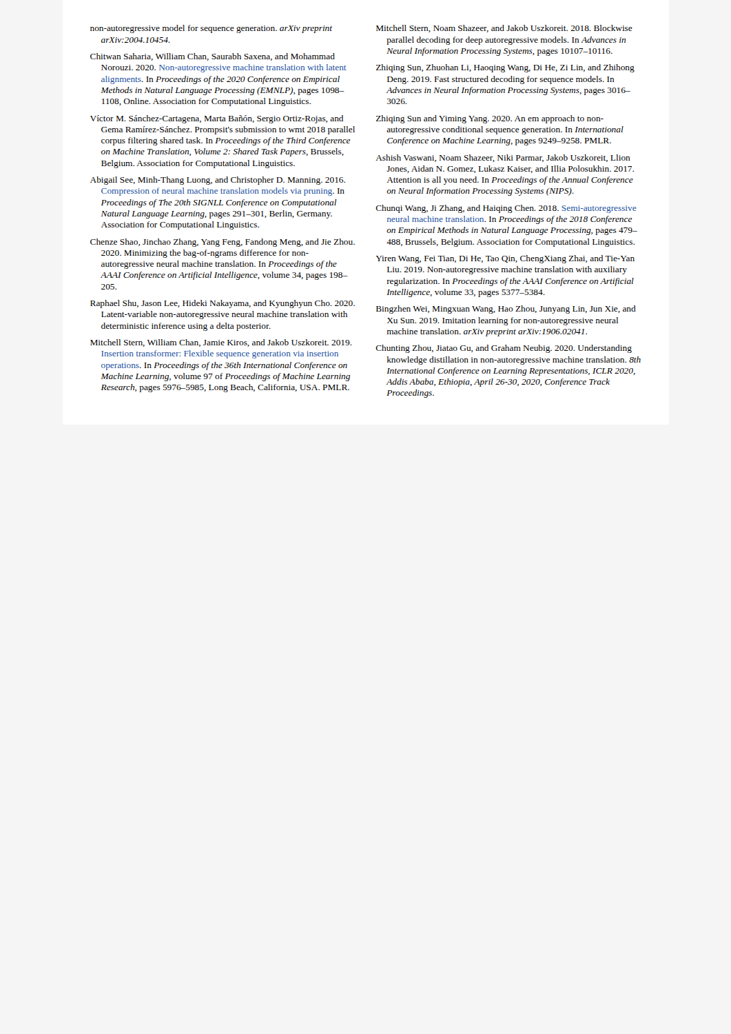non-autoregressive model for sequence generation. arXiv preprint arXiv:2004.10454.
Chitwan Saharia, William Chan, Saurabh Saxena, and Mohammad Norouzi. 2020. Non-autoregressive machine translation with latent alignments. In Proceedings of the 2020 Conference on Empirical Methods in Natural Language Processing (EMNLP), pages 1098–1108, Online. Association for Computational Linguistics.
Víctor M. Sánchez-Cartagena, Marta Bañón, Sergio Ortiz-Rojas, and Gema Ramírez-Sánchez. Prompsit's submission to wmt 2018 parallel corpus filtering shared task. In Proceedings of the Third Conference on Machine Translation, Volume 2: Shared Task Papers, Brussels, Belgium. Association for Computational Linguistics.
Abigail See, Minh-Thang Luong, and Christopher D. Manning. 2016. Compression of neural machine translation models via pruning. In Proceedings of The 20th SIGNLL Conference on Computational Natural Language Learning, pages 291–301, Berlin, Germany. Association for Computational Linguistics.
Chenze Shao, Jinchao Zhang, Yang Feng, Fandong Meng, and Jie Zhou. 2020. Minimizing the bag-of-ngrams difference for non-autoregressive neural machine translation. In Proceedings of the AAAI Conference on Artificial Intelligence, volume 34, pages 198–205.
Raphael Shu, Jason Lee, Hideki Nakayama, and Kyunghyun Cho. 2020. Latent-variable non-autoregressive neural machine translation with deterministic inference using a delta posterior.
Mitchell Stern, William Chan, Jamie Kiros, and Jakob Uszkoreit. 2019. Insertion transformer: Flexible sequence generation via insertion operations. In Proceedings of the 36th International Conference on Machine Learning, volume 97 of Proceedings of Machine Learning Research, pages 5976–5985, Long Beach, California, USA. PMLR.
Mitchell Stern, Noam Shazeer, and Jakob Uszkoreit. 2018. Blockwise parallel decoding for deep autoregressive models. In Advances in Neural Information Processing Systems, pages 10107–10116.
Zhiqing Sun, Zhuohan Li, Haoqing Wang, Di He, Zi Lin, and Zhihong Deng. 2019. Fast structured decoding for sequence models. In Advances in Neural Information Processing Systems, pages 3016–3026.
Zhiqing Sun and Yiming Yang. 2020. An em approach to non-autoregressive conditional sequence generation. In International Conference on Machine Learning, pages 9249–9258. PMLR.
Ashish Vaswani, Noam Shazeer, Niki Parmar, Jakob Uszkoreit, Llion Jones, Aidan N. Gomez, Lukasz Kaiser, and Illia Polosukhin. 2017. Attention is all you need. In Proceedings of the Annual Conference on Neural Information Processing Systems (NIPS).
Chunqi Wang, Ji Zhang, and Haiqing Chen. 2018. Semi-autoregressive neural machine translation. In Proceedings of the 2018 Conference on Empirical Methods in Natural Language Processing, pages 479–488, Brussels, Belgium. Association for Computational Linguistics.
Yiren Wang, Fei Tian, Di He, Tao Qin, ChengXiang Zhai, and Tie-Yan Liu. 2019. Non-autoregressive machine translation with auxiliary regularization. In Proceedings of the AAAI Conference on Artificial Intelligence, volume 33, pages 5377–5384.
Bingzhen Wei, Mingxuan Wang, Hao Zhou, Junyang Lin, Jun Xie, and Xu Sun. 2019. Imitation learning for non-autoregressive neural machine translation. arXiv preprint arXiv:1906.02041.
Chunting Zhou, Jiatao Gu, and Graham Neubig. 2020. Understanding knowledge distillation in non-autoregressive machine translation. 8th International Conference on Learning Representations, ICLR 2020, Addis Ababa, Ethiopia, April 26-30, 2020, Conference Track Proceedings.